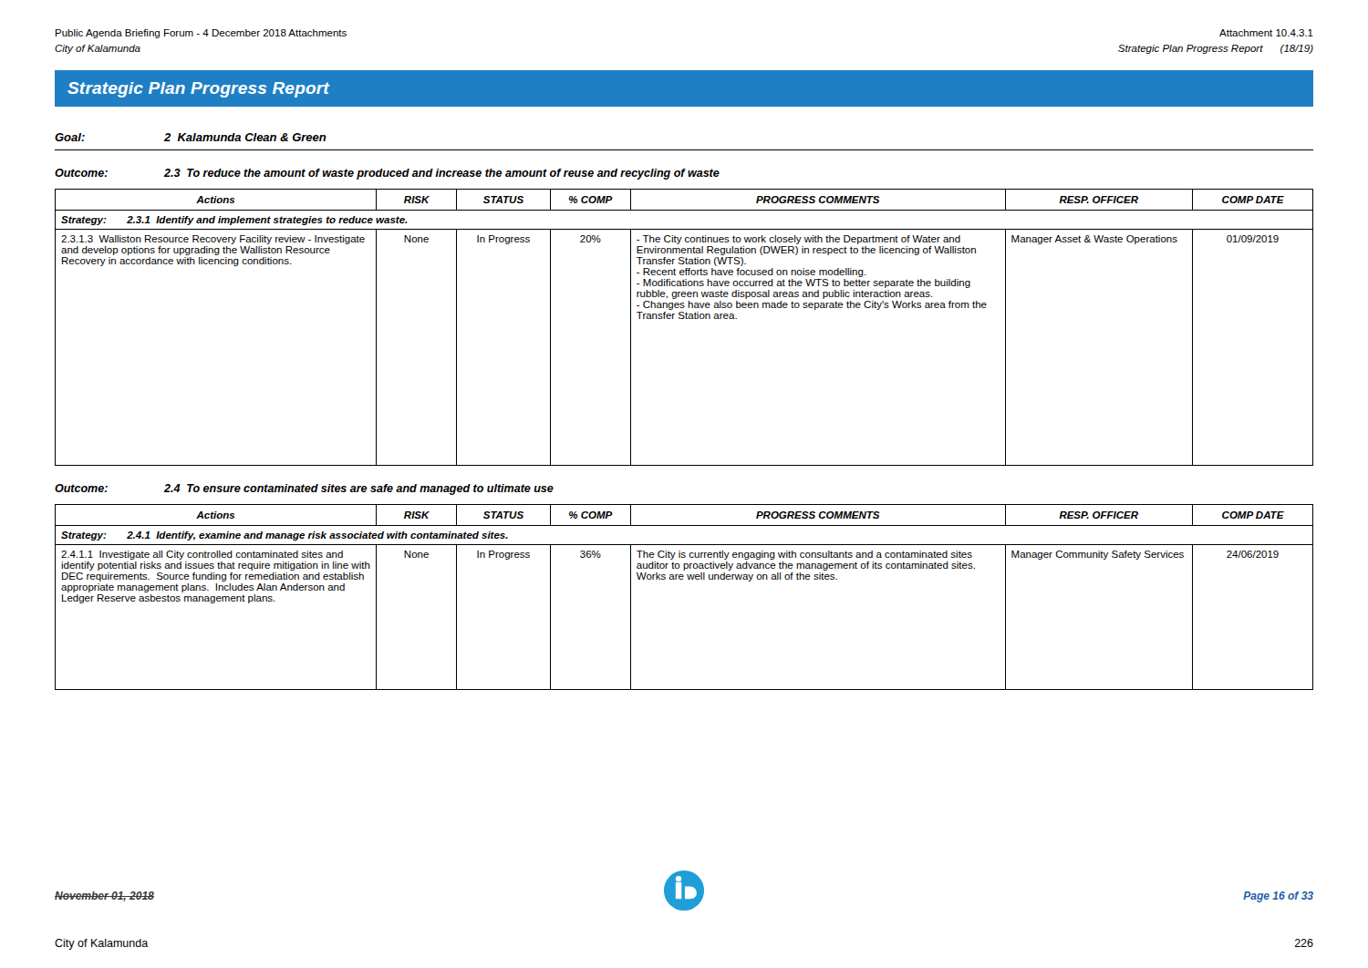Public Agenda Briefing Forum - 4 December 2018 Attachments
City of Kalamunda
Attachment 10.4.3.1
Strategic Plan Progress Report (18/19)
Strategic Plan Progress Report
Goal:
2 Kalamunda Clean & Green
Outcome:
2.3 To reduce the amount of waste produced and increase the amount of reuse and recycling of waste
| Actions | RISK | STATUS | % COMP | PROGRESS COMMENTS | RESP. OFFICER | COMP DATE |
| --- | --- | --- | --- | --- | --- | --- |
| Strategy: 2.3.1 Identify and implement strategies to reduce waste. |
| 2.3.1.3 Walliston Resource Recovery Facility review - Investigate and develop options for upgrading the Walliston Resource Recovery in accordance with licencing conditions. | None | In Progress | 20% | - The City continues to work closely with the Department of Water and Environmental Regulation (DWER) in respect to the licencing of Walliston Transfer Station (WTS). - Recent efforts have focused on noise modelling. - Modifications have occurred at the WTS to better separate the building rubble, green waste disposal areas and public interaction areas. - Changes have also been made to separate the City's Works area from the Transfer Station area. | Manager Asset & Waste Operations | 01/09/2019 |
Outcome:
2.4 To ensure contaminated sites are safe and managed to ultimate use
| Actions | RISK | STATUS | % COMP | PROGRESS COMMENTS | RESP. OFFICER | COMP DATE |
| --- | --- | --- | --- | --- | --- | --- |
| Strategy: 2.4.1 Identify, examine and manage risk associated with contaminated sites. |
| 2.4.1.1 Investigate all City controlled contaminated sites and identify potential risks and issues that require mitigation in line with DEC requirements. Source funding for remediation and establish appropriate management plans. Includes Alan Anderson and Ledger Reserve asbestos management plans. | None | In Progress | 36% | The City is currently engaging with consultants and a contaminated sites auditor to proactively advance the management of its contaminated sites. Works are well underway on all of the sites. | Manager Community Safety Services | 24/06/2019 |
November 01, 2018
Page 16 of 33
City of Kalamunda
226